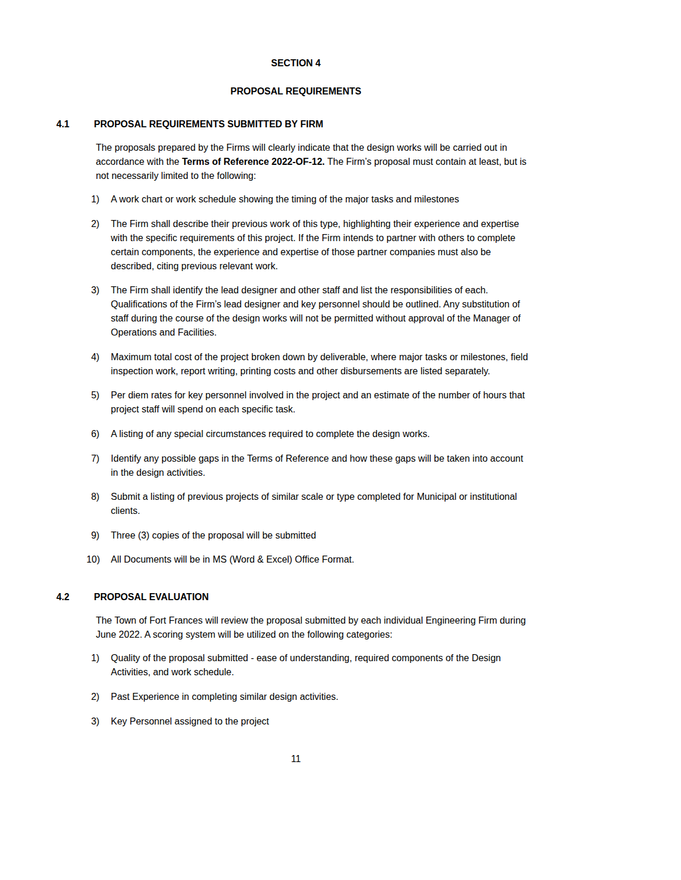SECTION 4
PROPOSAL REQUIREMENTS
4.1 PROPOSAL REQUIREMENTS SUBMITTED BY FIRM
The proposals prepared by the Firms will clearly indicate that the design works will be carried out in accordance with the Terms of Reference 2022-OF-12. The Firm’s proposal must contain at least, but is not necessarily limited to the following:
A work chart or work schedule showing the timing of the major tasks and milestones
The Firm shall describe their previous work of this type, highlighting their experience and expertise with the specific requirements of this project. If the Firm intends to partner with others to complete certain components, the experience and expertise of those partner companies must also be described, citing previous relevant work.
The Firm shall identify the lead designer and other staff and list the responsibilities of each. Qualifications of the Firm’s lead designer and key personnel should be outlined. Any substitution of staff during the course of the design works will not be permitted without approval of the Manager of Operations and Facilities.
Maximum total cost of the project broken down by deliverable, where major tasks or milestones, field inspection work, report writing, printing costs and other disbursements are listed separately.
Per diem rates for key personnel involved in the project and an estimate of the number of hours that project staff will spend on each specific task.
A listing of any special circumstances required to complete the design works.
Identify any possible gaps in the Terms of Reference and how these gaps will be taken into account in the design activities.
Submit a listing of previous projects of similar scale or type completed for Municipal or institutional clients.
Three (3) copies of the proposal will be submitted
All Documents will be in MS (Word & Excel) Office Format.
4.2 PROPOSAL EVALUATION
The Town of Fort Frances will review the proposal submitted by each individual Engineering Firm during June 2022. A scoring system will be utilized on the following categories:
Quality of the proposal submitted - ease of understanding, required components of the Design Activities, and work schedule.
Past Experience in completing similar design activities.
Key Personnel assigned to the project
11